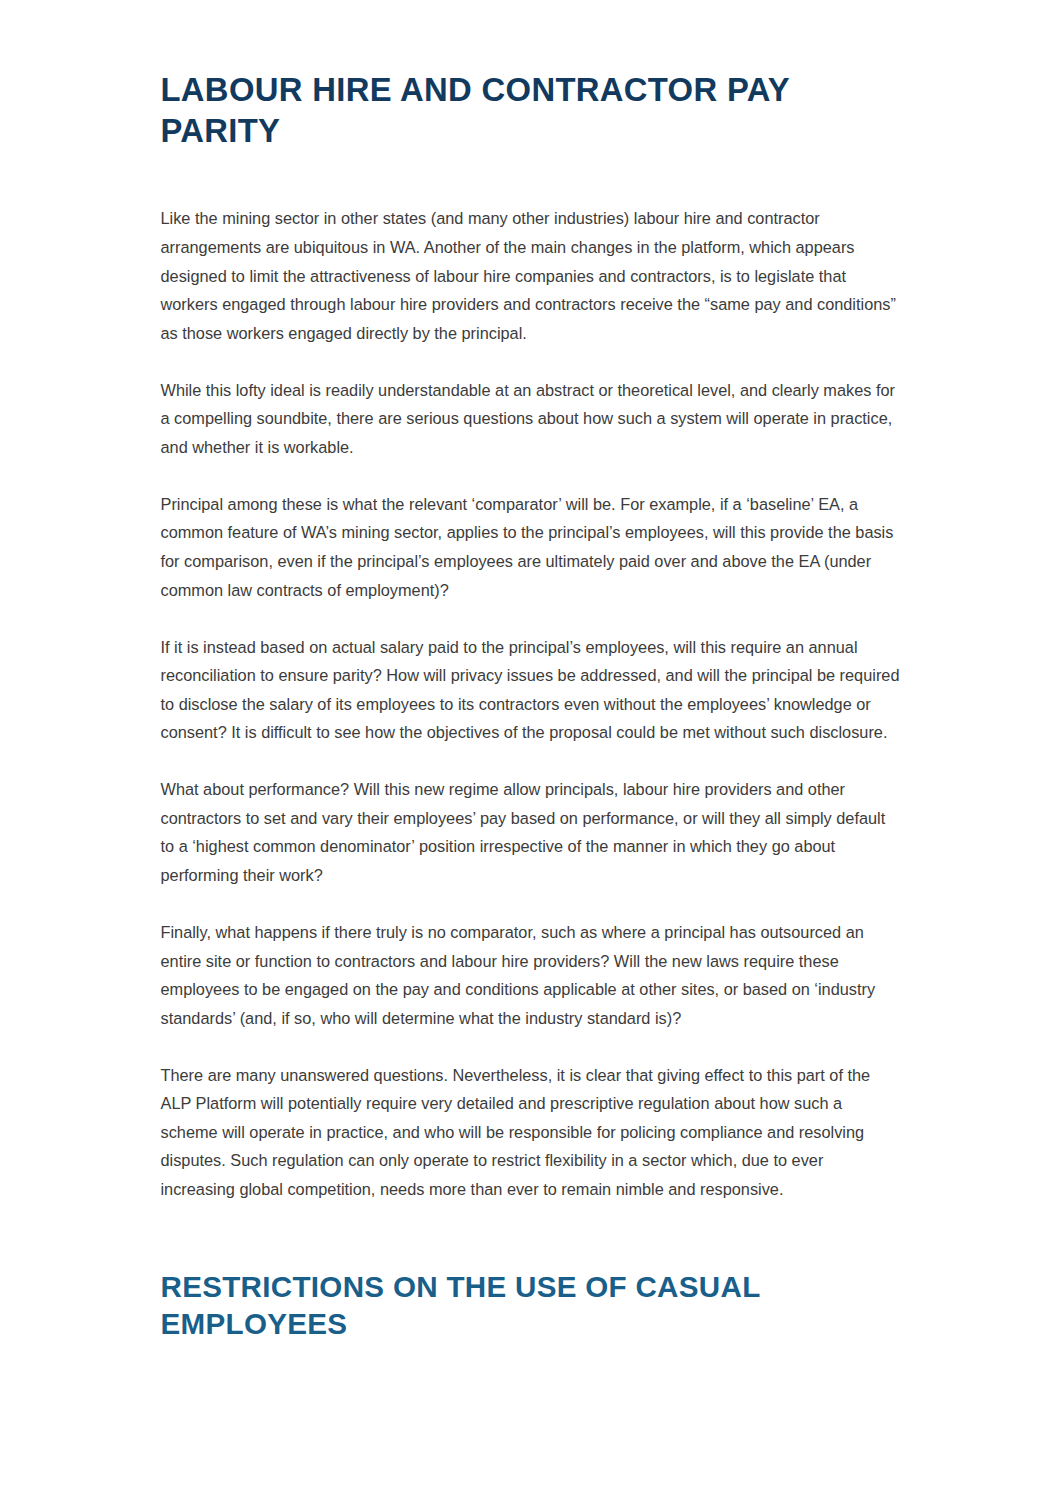LABOUR HIRE AND CONTRACTOR PAY PARITY
Like the mining sector in other states (and many other industries) labour hire and contractor arrangements are ubiquitous in WA. Another of the main changes in the platform, which appears designed to limit the attractiveness of labour hire companies and contractors, is to legislate that workers engaged through labour hire providers and contractors receive the “same pay and conditions” as those workers engaged directly by the principal.
While this lofty ideal is readily understandable at an abstract or theoretical level, and clearly makes for a compelling soundbite, there are serious questions about how such a system will operate in practice, and whether it is workable.
Principal among these is what the relevant ‘comparator’ will be. For example, if a ‘baseline’ EA, a common feature of WA’s mining sector, applies to the principal’s employees, will this provide the basis for comparison, even if the principal’s employees are ultimately paid over and above the EA (under common law contracts of employment)?
If it is instead based on actual salary paid to the principal’s employees, will this require an annual reconciliation to ensure parity? How will privacy issues be addressed, and will the principal be required to disclose the salary of its employees to its contractors even without the employees’ knowledge or consent? It is difficult to see how the objectives of the proposal could be met without such disclosure.
What about performance? Will this new regime allow principals, labour hire providers and other contractors to set and vary their employees’ pay based on performance, or will they all simply default to a ‘highest common denominator’ position irrespective of the manner in which they go about performing their work?
Finally, what happens if there truly is no comparator, such as where a principal has outsourced an entire site or function to contractors and labour hire providers? Will the new laws require these employees to be engaged on the pay and conditions applicable at other sites, or based on ‘industry standards’ (and, if so, who will determine what the industry standard is)?
There are many unanswered questions. Nevertheless, it is clear that giving effect to this part of the ALP Platform will potentially require very detailed and prescriptive regulation about how such a scheme will operate in practice, and who will be responsible for policing compliance and resolving disputes. Such regulation can only operate to restrict flexibility in a sector which, due to ever increasing global competition, needs more than ever to remain nimble and responsive.
RESTRICTIONS ON THE USE OF CASUAL EMPLOYEES